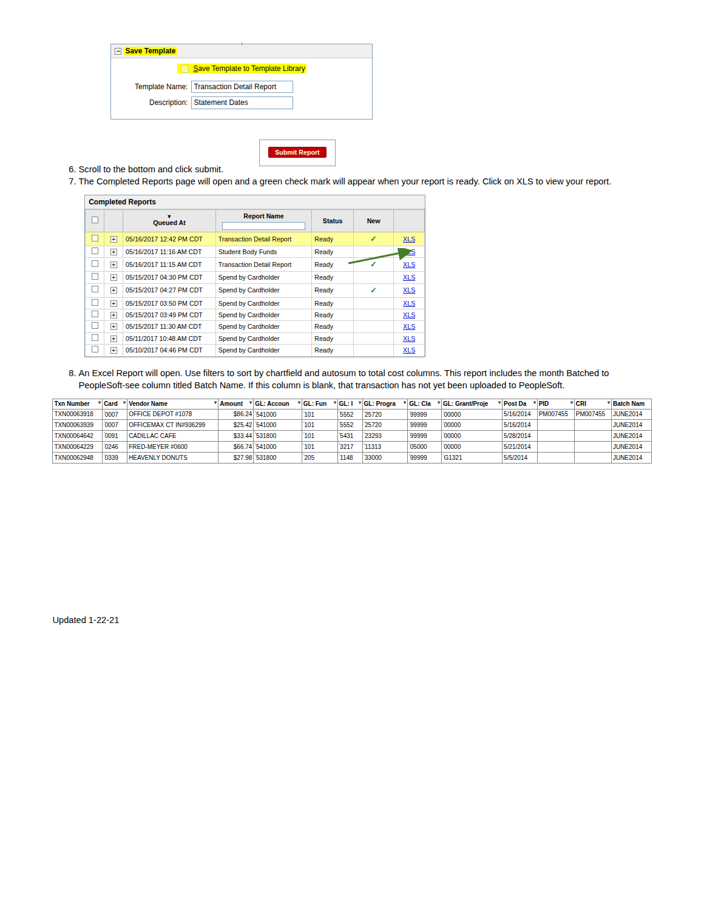−Save Template
Save Template to Template Library
Template Name: Transaction Detail Report
Description: Statement Dates
Submit Report
Scroll to the bottom and click submit.
The Completed Reports page will open and a green check mark will appear when your report is ready. Click on XLS to view your report.
Completed Reports
| | | ▼ Queued At | Report Name | Status | New | |
| --- | --- | --- | --- | --- | --- | --- |
| | + | 05/16/2017 12:42 PM CDT | Transaction Detail Report | Ready | ✓ | XLS |
| | + | 05/16/2017 11:16 AM CDT | Student Body Funds | Ready | | XLS |
| | + | 05/16/2017 11:15 AM CDT | Transaction Detail Report | Ready | ✓ | XLS |
| | + | 05/15/2017 04:30 PM CDT | Spend by Cardholder | Ready | | XLS |
| | + | 05/15/2017 04:27 PM CDT | Spend by Cardholder | Ready | ✓ | XLS |
| | + | 05/15/2017 03:50 PM CDT | Spend by Cardholder | Ready | | XLS |
| | + | 05/15/2017 03:49 PM CDT | Spend by Cardholder | Ready | | XLS |
| | + | 05/15/2017 11:30 AM CDT | Spend by Cardholder | Ready | | XLS |
| | + | 05/11/2017 10:48 AM CDT | Spend by Cardholder | Ready | | XLS |
| | + | 05/10/2017 04:46 PM CDT | Spend by Cardholder | Ready | | XLS |
An Excel Report will open. Use filters to sort by chartfield and autosum to total cost columns. This report includes the month Batched to PeopleSoft-see column titled Batch Name. If this column is blank, that transaction has not yet been uploaded to PeopleSoft.
| Txn Number ▾ | Card ▾ | Vendor Name ▾ | Amount ▾ | GL: Accoun ▾ | GL: Fun ▾ | GL: I ▾ | GL: Progra ▾ | GL: Cla ▾ | GL: Grant/Proje ▾ | Post Da ▾ | PID ▾ | CRI ▾ | Batch Nam |
| --- | --- | --- | --- | --- | --- | --- | --- | --- | --- | --- | --- | --- | --- |
| TXN00063918 | ' 0007 | OFFICE DEPOT #1078 | $86.24 | ' 541000 | ' 101 | ' 5552 | ' 25720 | ' 99999 | ' 00000 | 5/16/2014 | PM007455 | PM007455 | JUNE2014 |
| TXN00063939 | ' 0007 | OFFICEMAX CT IN#936299 | $25.42 | ' 541000 | ' 101 | ' 5552 | ' 25720 | ' 99999 | ' 00000 | 5/16/2014 | | | JUNE2014 |
| TXN00064642 | ' 0091 | CADILLAC CAFE | $33.44 | ' 531800 | ' 101 | ' 5431 | ' 23293 | ' 99999 | ' 00000 | 5/28/2014 | | | JUNE2014 |
| TXN00064229 | ' 0246 | FRED-MEYER #0600 | $66.74 | ' 541000 | ' 101 | ' 3217 | ' 11313 | ' 05000 | ' 00000 | 5/21/2014 | | | JUNE2014 |
| TXN00062948 | ' 0339 | HEAVENLY DONUTS | $27.98 | ' 531800 | ' 205 | ' 1148 | ' 33000 | ' 99999 | ' G1321 | 5/5/2014 | | | JUNE2014 |
Updated 1-22-21